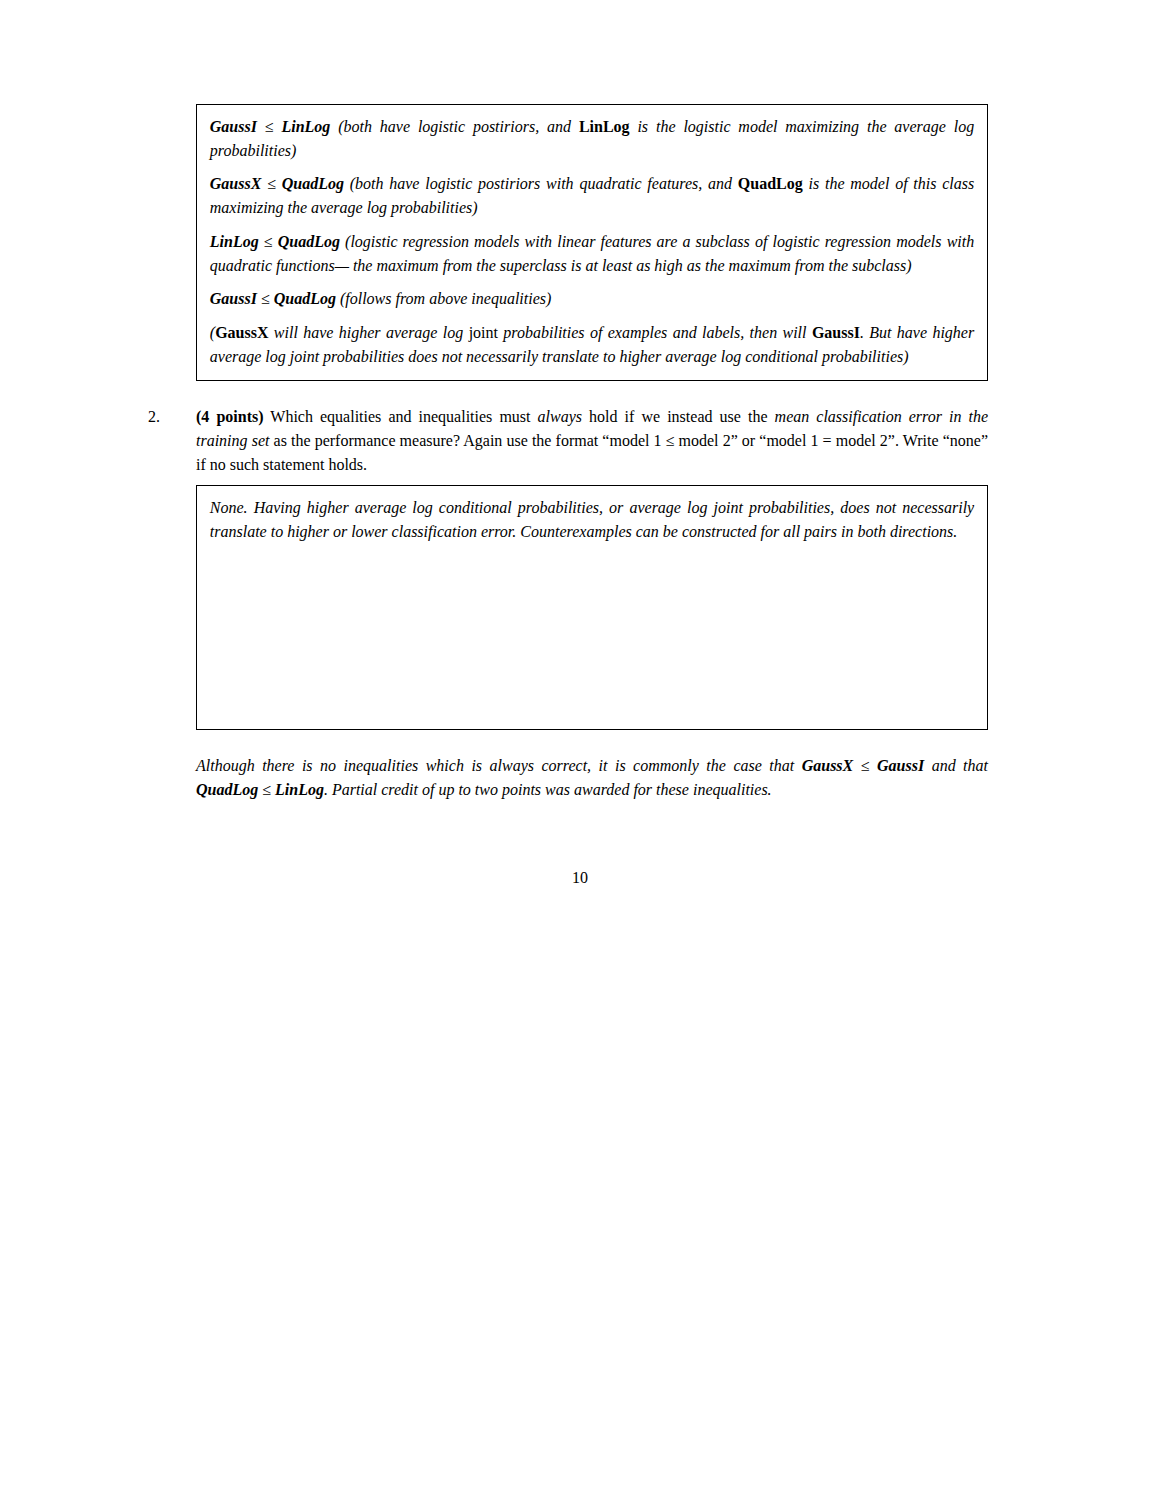GaussI ≤ LinLog (both have logistic postiriors, and LinLog is the logistic model maximizing the average log probabilities)
GaussX ≤ QuadLog (both have logistic postiriors with quadratic features, and QuadLog is the model of this class maximizing the average log probabilities)
LinLog ≤ QuadLog (logistic regression models with linear features are a subclass of logistic regression models with quadratic functions— the maximum from the superclass is at least as high as the maximum from the subclass)
GaussI ≤ QuadLog (follows from above inequalities)
(GaussX will have higher average log joint probabilities of examples and labels, then will GaussI. But have higher average log joint probabilities does not necessarily translate to higher average log conditional probabilities)
2.(4 points) Which equalities and inequalities must always hold if we instead use the mean classification error in the training set as the performance measure? Again use the format “model 1 ≤ model 2” or “model 1 = model 2”. Write “none” if no such statement holds.
None. Having higher average log conditional probabilities, or average log joint probabilities, does not necessarily translate to higher or lower classification error. Counterexamples can be constructed for all pairs in both directions.
Although there is no inequalities which is always correct, it is commonly the case that GaussX ≤ GaussI and that QuadLog ≤ LinLog. Partial credit of up to two points was awarded for these inequalities.
10